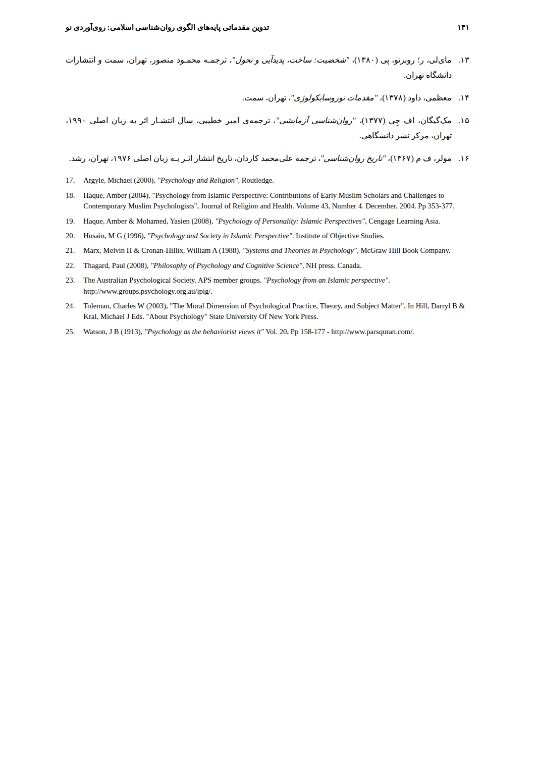۱۴۱ تدوین مقدماتی پایه‌های الگوی روان‌شناسی اسلامی: روی‌آوردی نو
۱۳. مای‌لی، ر؛ روبرتو، پی (۱۳۸۰)، "شخصیت: ساخت، پدیدآیی و تحول"، ترجمـه محمـود منصور، تهران، سمت و انتشارات دانشگاه تهران.
۱۴. معظمی، داود (۱۳۷۸)، "مقدمات نوروسایکولوژی"، تهران، سمت.
۱۵. مک‌گیگان، اف جِی (۱۳۷۷)، "روان‌شناسی آزمایشی"، ترجمه‌ی امیر خطیبی، سال انتشـار اثر به زبان اصلی ۱۹۹۰، تهران، مرکز نشر دانشگاهی.
۱۶. مولر، ف م (۱۳۶۷)، "تاریخ روان‌شناسی"، ترجمه علی‌محمد کاردان، تاریخ انتشار اثـر بـه زبان اصلی ۱۹۷۶، تهران، رشد.
17. Argyle, Michael (2000), "Psychology and Religion", Routledge.
18. Haque, Amber (2004), "Psychology from Islamic Perspective: Contributions of Early Muslim Scholars and Challenges to Contemporary Muslim Psychologists", Journal of Religion and Health. Volume 43, Number 4. December, 2004. Pp 353-377.
19. Haque, Amber & Mohamed, Yasien (2008), "Psychology of Personality: Islamic Perspectives", Cengage Learning Asia.
20. Husain, M G (1996), "Psychology and Society in Islamic Perspective". Institute of Objective Studies.
21. Marx, Melvin H & Cronan-Hillix, William A (1988), "Systems and Theories in Psychology", McGraw Hill Book Company.
22. Thagard, Paul (2008), "Philosophy of Psychology and Cognitive Science", NH press. Canada.
23. The Australian Psychological Society. APS member groups. "Psychology from an Islamic perspective". http://www.groups.psychology.org.au/ipig/.
24. Toleman, Charles W (2003), "The Moral Dimension of Psychological Practice, Theory, and Subject Matter", In Hill, Darryl B & Kral, Michael J Eds. "About Psychology" State University Of New York Press.
25. Watson, J B (1913), "Psychology as the behaviorist views it" Vol. 20. Pp 158-177 - http://www.parsquran.com/.